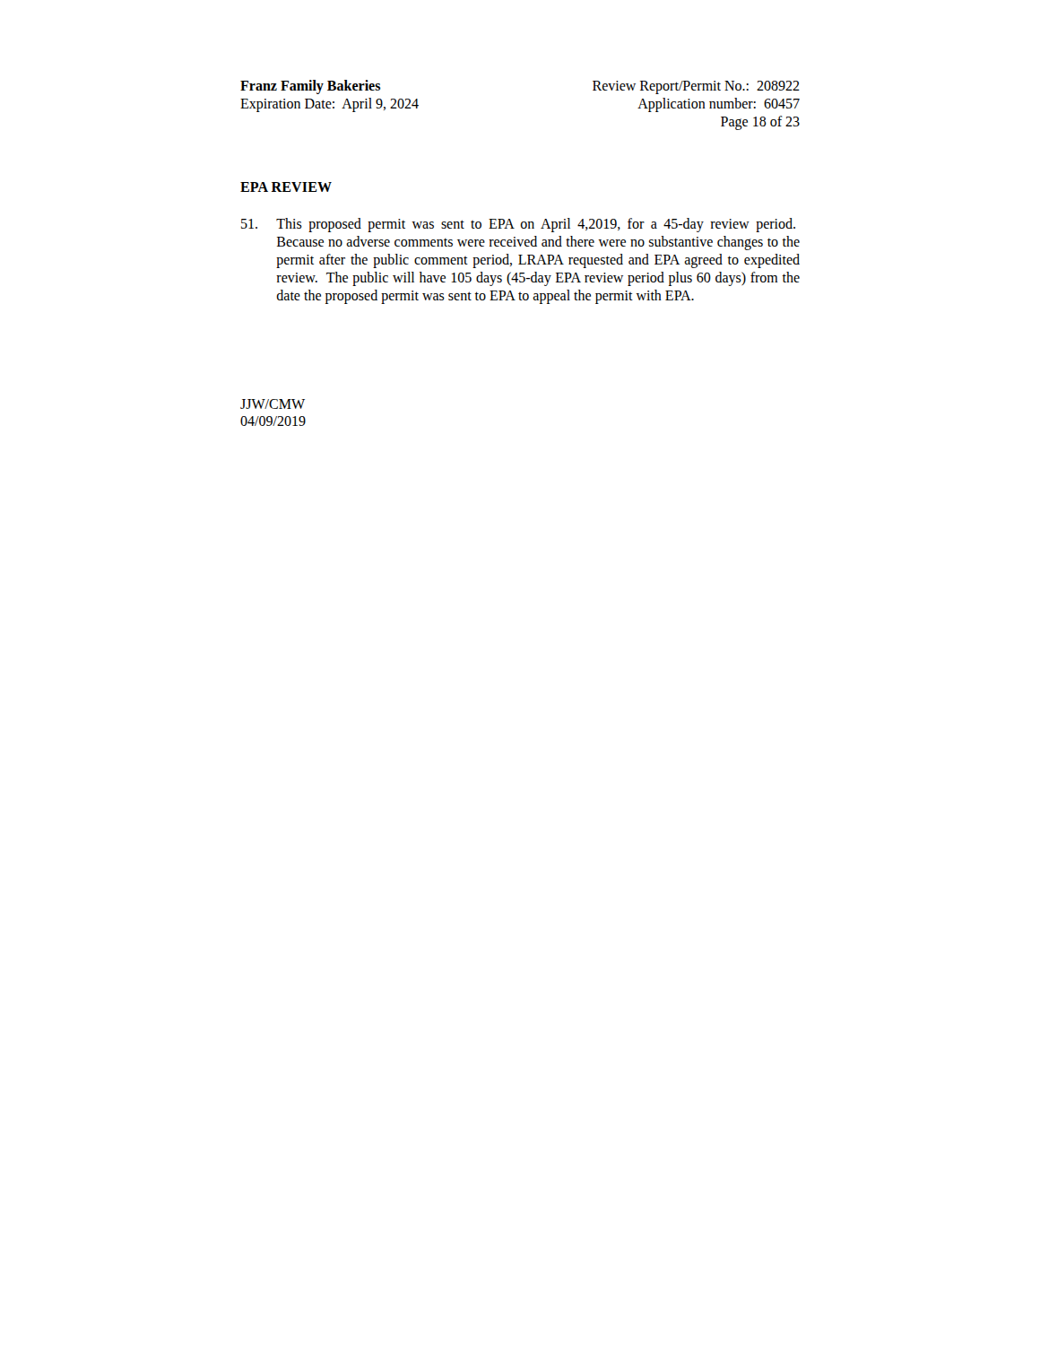Franz Family Bakeries
Expiration Date: April 9, 2024
Review Report/Permit No.: 208922
Application number: 60457
Page 18 of 23
EPA REVIEW
51. This proposed permit was sent to EPA on April 4,2019, for a 45-day review period. Because no adverse comments were received and there were no substantive changes to the permit after the public comment period, LRAPA requested and EPA agreed to expedited review. The public will have 105 days (45-day EPA review period plus 60 days) from the date the proposed permit was sent to EPA to appeal the permit with EPA.
JJW/CMW
04/09/2019